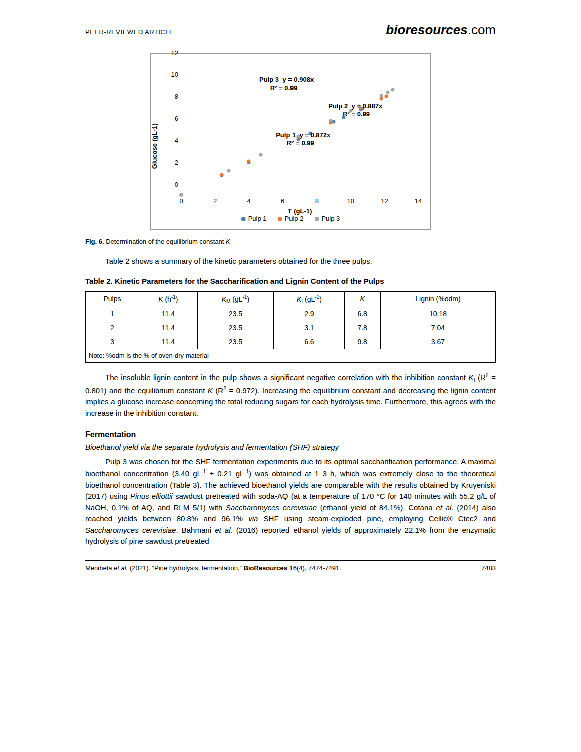PEER-REVIEWED ARTICLE
bioresources.com
Glucose (gL-1)
12
10
8
6
4
2
0
0
2
4
6
8
10
12
14
T (gL-1)
Pulp 3 y = 0.908x
R² = 0.99
Pulp 2 y = 0.887x
R² = 0.99
Pulp 1 y = 0.872x
R² = 0.99
Pulp 1 Pulp 2 Pulp 3
Fig. 6. Determination of the equilibrium constant K
Table 2 shows a summary of the kinetic parameters obtained for the three pulps.
Table 2. Kinetic Parameters for the Saccharification and Lignin Content of the Pulps
| Pulps | K (h -1 ) | K M (gL -1 ) | K I (gL -1 ) | K | Lignin (%odm) |
| --- | --- | --- | --- | --- | --- |
| 1 | 11.4 | 23.5 | 2.9 | 6.8 | 10.18 |
| 2 | 11.4 | 23.5 | 3.1 | 7.8 | 7.04 |
| 3 | 11.4 | 23.5 | 6.6 | 9.8 | 3.67 |
| Note: %odm is the % of oven-dry material |
The insoluble lignin content in the pulp shows a significant negative correlation with the inhibition constant KI (R2 = 0.801) and the equilibrium constant K (R2 = 0.972). Increasing the equilibrium constant and decreasing the lignin content implies a glucose increase concerning the total reducing sugars for each hydrolysis time. Furthermore, this agrees with the increase in the inhibition constant.
Fermentation
Bioethanol yield via the separate hydrolysis and fermentation (SHF) strategy
Pulp 3 was chosen for the SHF fermentation experiments due to its optimal saccharification performance. A maximal bioethanol concentration (3.40 gL-1 ± 0.21 gL-1) was obtained at 1 3 h, which was extremely close to the theoretical bioethanol concentration (Table 3). The achieved bioethanol yields are comparable with the results obtained by Kruyeniski (2017) using Pinus elliottii sawdust pretreated with soda-AQ (at a temperature of 170 °C for 140 minutes with 55.2 g/L of NaOH, 0.1% of AQ, and RLM 5/1) with Saccharomyces cerevisiae (ethanol yield of 84.1%). Cotana et al. (2014) also reached yields between 80.8% and 96.1% via SHF using steam-exploded pine, employing Cellic® Ctec2 and Saccharomyces cerevisiae. Bahmani et al. (2016) reported ethanol yields of approximately 22.1% from the enzymatic hydrolysis of pine sawdust pretreated
Mendieta et al. (2021). “Pine hydrolysis, fermentation,” BioResources 16(4), 7474-7491.
7483